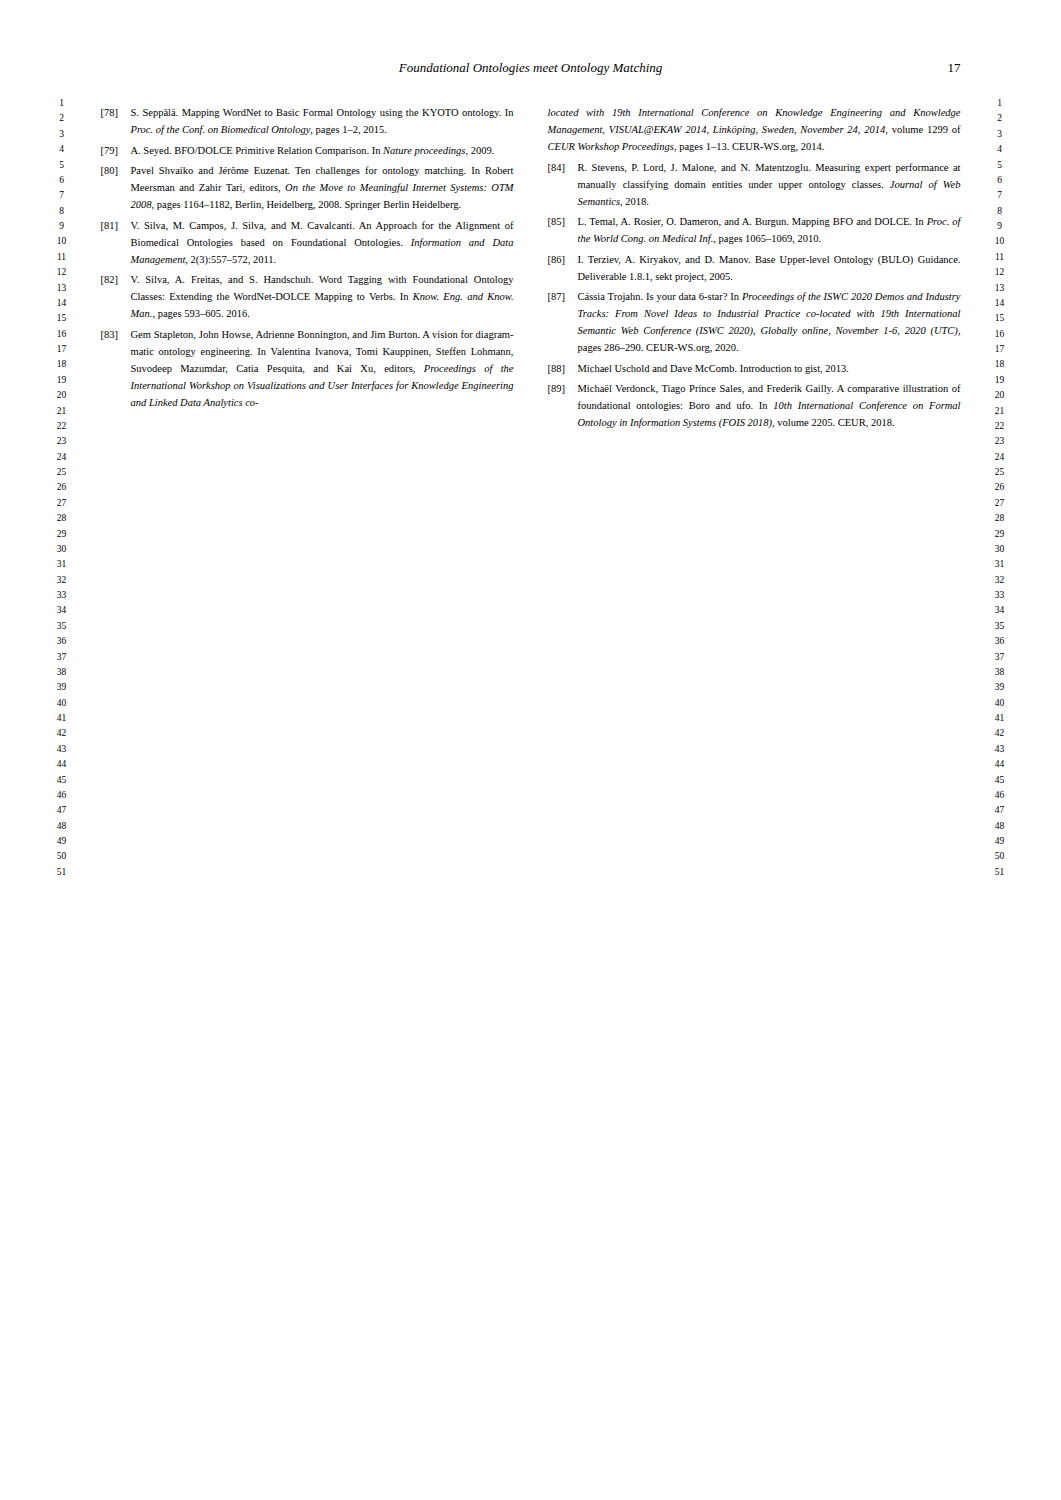Foundational Ontologies meet Ontology Matching 17
12345 678910 1112131415 1617181920 2122232425 2627282930 3132333435 3637383940 4142434445 4647484950 51
12345 678910 1112131415 1617181920 2122232425 2627282930 3132333435 3637383940 4142434445 4647484950 51
[78] S. Seppälä. Mapping WordNet to Basic Formal Ontology using the KYOTO ontology. In Proc. of the Conf. on Biomedical Ontology, pages 1–2, 2015.
[79] A. Seyed. BFO/DOLCE Primitive Relation Comparison. In Nature proceedings, 2009.
[80] Pavel Shvaiko and Jérôme Euzenat. Ten challenges for ontology matching. In Robert Meersman and Zahir Tari, editors, On the Move to Meaningful Internet Systems: OTM 2008, pages 1164–1182, Berlin, Heidelberg, 2008. Springer Berlin Heidelberg.
[81] V. Silva, M. Campos, J. Silva, and M. Cavalcanti. An Approach for the Alignment of Biomedical Ontologies based on Foundational Ontologies. Information and Data Management, 2(3):557–572, 2011.
[82] V. Silva, A. Freitas, and S. Handschuh. Word Tagging with Foundational Ontology Classes: Extending the WordNet-DOLCE Mapping to Verbs. In Know. Eng. and Know. Man., pages 593–605. 2016.
[83] Gem Stapleton, John Howse, Adrienne Bonnington, and Jim Burton. A vision for diagrammatic ontology engineering. In Valentina Ivanova, Tomi Kauppinen, Steffen Lohmann, Suvodeep Mazumdar, Catia Pesquita, and Kai Xu, editors, Proceedings of the International Workshop on Visualizations and User Interfaces for Knowledge Engineering and Linked Data Analytics co-
located with 19th International Conference on Knowledge Engineering and Knowledge Management, VISUAL@EKAW 2014, Linköping, Sweden, November 24, 2014, volume 1299 of CEUR Workshop Proceedings, pages 1–13. CEUR-WS.org, 2014.
[84] R. Stevens, P. Lord, J. Malone, and N. Matentzoglu. Measuring expert performance at manually classifying domain entities under upper ontology classes. Journal of Web Semantics, 2018.
[85] L. Temal, A. Rosier, O. Dameron, and A. Burgun. Mapping BFO and DOLCE. In Proc. of the World Cong. on Medical Inf., pages 1065–1069, 2010.
[86] I. Terziev, A. Kiryakov, and D. Manov. Base Upper-level Ontology (BULO) Guidance. Deliverable 1.8.1, sekt project, 2005.
[87] Cássia Trojahn. Is your data 6-star? In Proceedings of the ISWC 2020 Demos and Industry Tracks: From Novel Ideas to Industrial Practice co-located with 19th International Semantic Web Conference (ISWC 2020), Globally online, November 1-6, 2020 (UTC), pages 286–290. CEUR-WS.org, 2020.
[88] Michael Uschold and Dave McComb. Introduction to gist, 2013.
[89] Michaël Verdonck, Tiago Prince Sales, and Frederik Gailly. A comparative illustration of foundational ontologies: Boro and ufo. In 10th International Conference on Formal Ontology in Information Systems (FOIS 2018), volume 2205. CEUR, 2018.